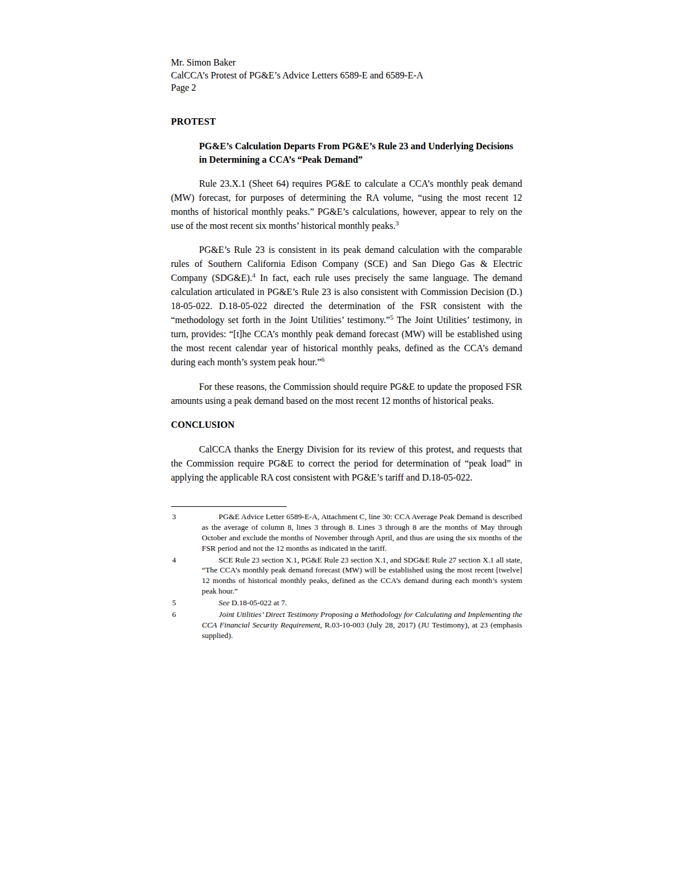Mr. Simon Baker
CalCCA’s Protest of PG&E’s Advice Letters 6589-E and 6589-E-A
Page 2
PROTEST
PG&E’s Calculation Departs From PG&E’s Rule 23 and Underlying Decisions in Determining a CCA’s “Peak Demand”
Rule 23.X.1 (Sheet 64) requires PG&E to calculate a CCA’s monthly peak demand (MW) forecast, for purposes of determining the RA volume, “using the most recent 12 months of historical monthly peaks.” PG&E’s calculations, however, appear to rely on the use of the most recent six months’ historical monthly peaks.3
PG&E’s Rule 23 is consistent in its peak demand calculation with the comparable rules of Southern California Edison Company (SCE) and San Diego Gas & Electric Company (SDG&E).4 In fact, each rule uses precisely the same language. The demand calculation articulated in PG&E’s Rule 23 is also consistent with Commission Decision (D.) 18-05-022. D.18-05-022 directed the determination of the FSR consistent with the “methodology set forth in the Joint Utilities’ testimony.”5 The Joint Utilities’ testimony, in turn, provides: “[t]he CCA’s monthly peak demand forecast (MW) will be established using the most recent calendar year of historical monthly peaks, defined as the CCA’s demand during each month’s system peak hour.”6
For these reasons, the Commission should require PG&E to update the proposed FSR amounts using a peak demand based on the most recent 12 months of historical peaks.
CONCLUSION
CalCCA thanks the Energy Division for its review of this protest, and requests that the Commission require PG&E to correct the period for determination of “peak load” in applying the applicable RA cost consistent with PG&E’s tariff and D.18-05-022.
3
PG&E Advice Letter 6589-E-A, Attachment C, line 30: CCA Average Peak Demand is described as the average of column 8, lines 3 through 8. Lines 3 through 8 are the months of May through October and exclude the months of November through April, and thus are using the six months of the FSR period and not the 12 months as indicated in the tariff.
4
SCE Rule 23 section X.1, PG&E Rule 23 section X.1, and SDG&E Rule 27 section X.1 all state, “The CCA’s monthly peak demand forecast (MW) will be established using the most recent [twelve] 12 months of historical monthly peaks, defined as the CCA’s demand during each month’s system peak hour.”
5
See D.18-05-022 at 7.
6
Joint Utilities’ Direct Testimony Proposing a Methodology for Calculating and Implementing the CCA Financial Security Requirement, R.03-10-003 (July 28, 2017) (JU Testimony), at 23 (emphasis supplied).